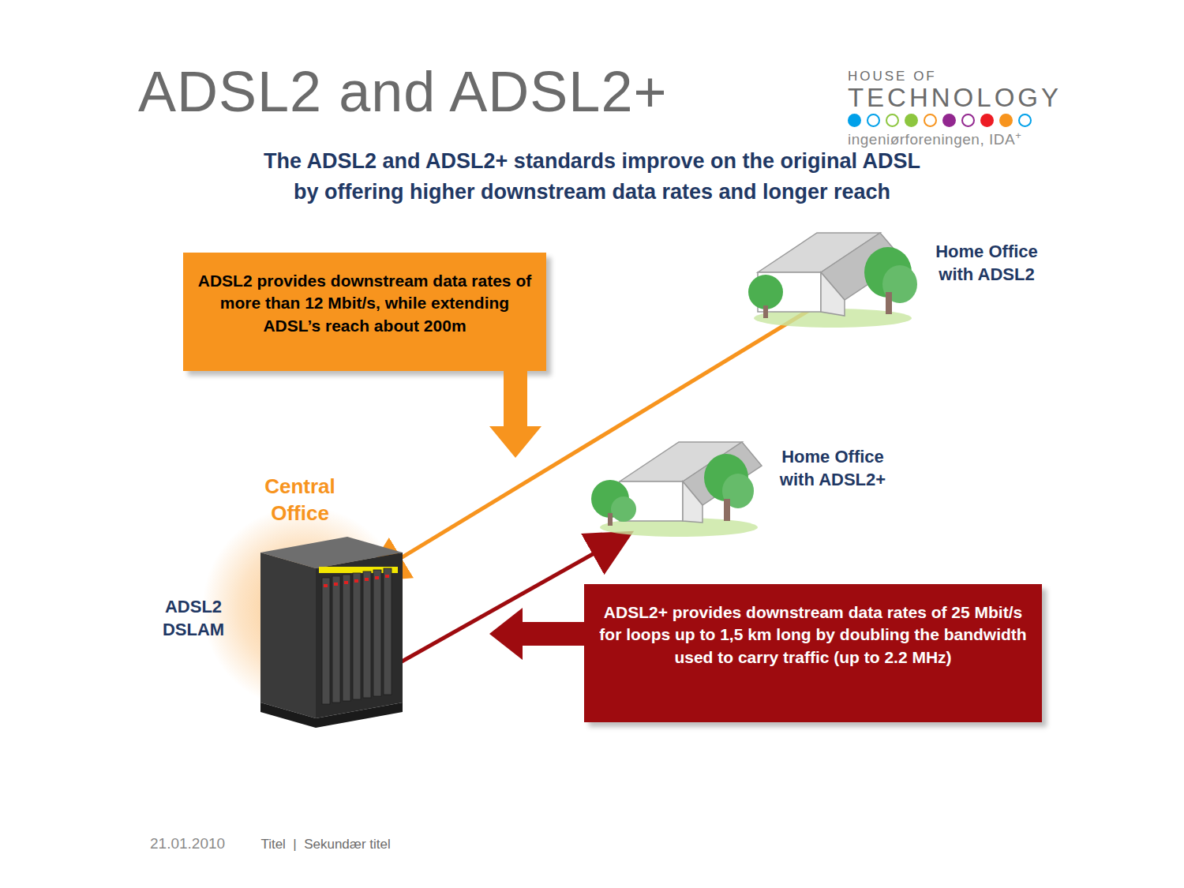ADSL2 and ADSL2+
HOUSE OF
TECHNOLOGY
ingeniørforeningen, IDA+
The ADSL2 and ADSL2+ standards improve on the original ADSL
by offering higher downstream data rates and longer reach
ADSL2 provides downstream data rates of more than 12 Mbit/s, while extending ADSL’s reach about 200m
ADSL2+ provides downstream data rates of 25 Mbit/s for loops up to 1,5 km long by doubling the bandwidth used to carry traffic (up to 2.2 MHz)
Home Office
with ADSL2
Home Office
with ADSL2+
Central
Office
ADSL2
DSLAM
21.01.2010 Titel | Sekundær titel